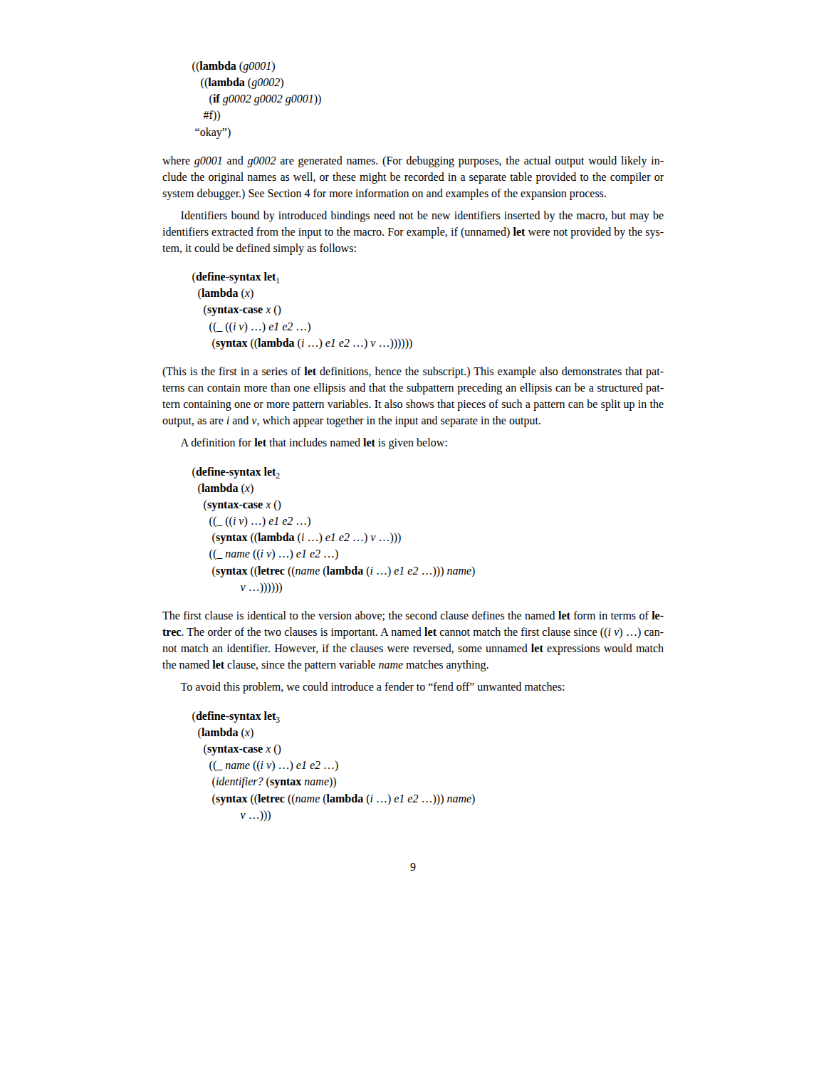((lambda (g0001)
   ((lambda (g0002)
      (if g0002 g0002 g0001))
    #f))
 “okay”)
where g0001 and g0002 are generated names. (For debugging purposes, the actual output would likely include the original names as well, or these might be recorded in a separate table provided to the compiler or system debugger.) See Section 4 for more information on and examples of the expansion process.
Identifiers bound by introduced bindings need not be new identifiers inserted by the macro, but may be identifiers extracted from the input to the macro. For example, if (unnamed) let were not provided by the system, it could be defined simply as follows:
(define-syntax let1
  (lambda (x)
    (syntax-case x ()
      ((_ ((i v) …) e1 e2 …)
       (syntax ((lambda (i …) e1 e2 …) v …))))))
(This is the first in a series of let definitions, hence the subscript.) This example also demonstrates that patterns can contain more than one ellipsis and that the subpattern preceding an ellipsis can be a structured pattern containing one or more pattern variables. It also shows that pieces of such a pattern can be split up in the output, as are i and v, which appear together in the input and separate in the output.
A definition for let that includes named let is given below:
(define-syntax let2
  (lambda (x)
    (syntax-case x ()
      ((_ ((i v) …) e1 e2 …)
       (syntax ((lambda (i …) e1 e2 …) v …)))
      ((_ name ((i v) …) e1 e2 …)
       (syntax ((letrec ((name (lambda (i …) e1 e2 …))) name)
                 v …))))))
The first clause is identical to the version above; the second clause defines the named let form in terms of letrec. The order of the two clauses is important. A named let cannot match the first clause since ((i v) …) cannot match an identifier. However, if the clauses were reversed, some unnamed let expressions would match the named let clause, since the pattern variable name matches anything.
To avoid this problem, we could introduce a fender to “fend off” unwanted matches:
(define-syntax let3
  (lambda (x)
    (syntax-case x ()
      ((_ name ((i v) …) e1 e2 …)
       (identifier? (syntax name))
       (syntax ((letrec ((name (lambda (i …) e1 e2 …))) name)
                 v …)))
9